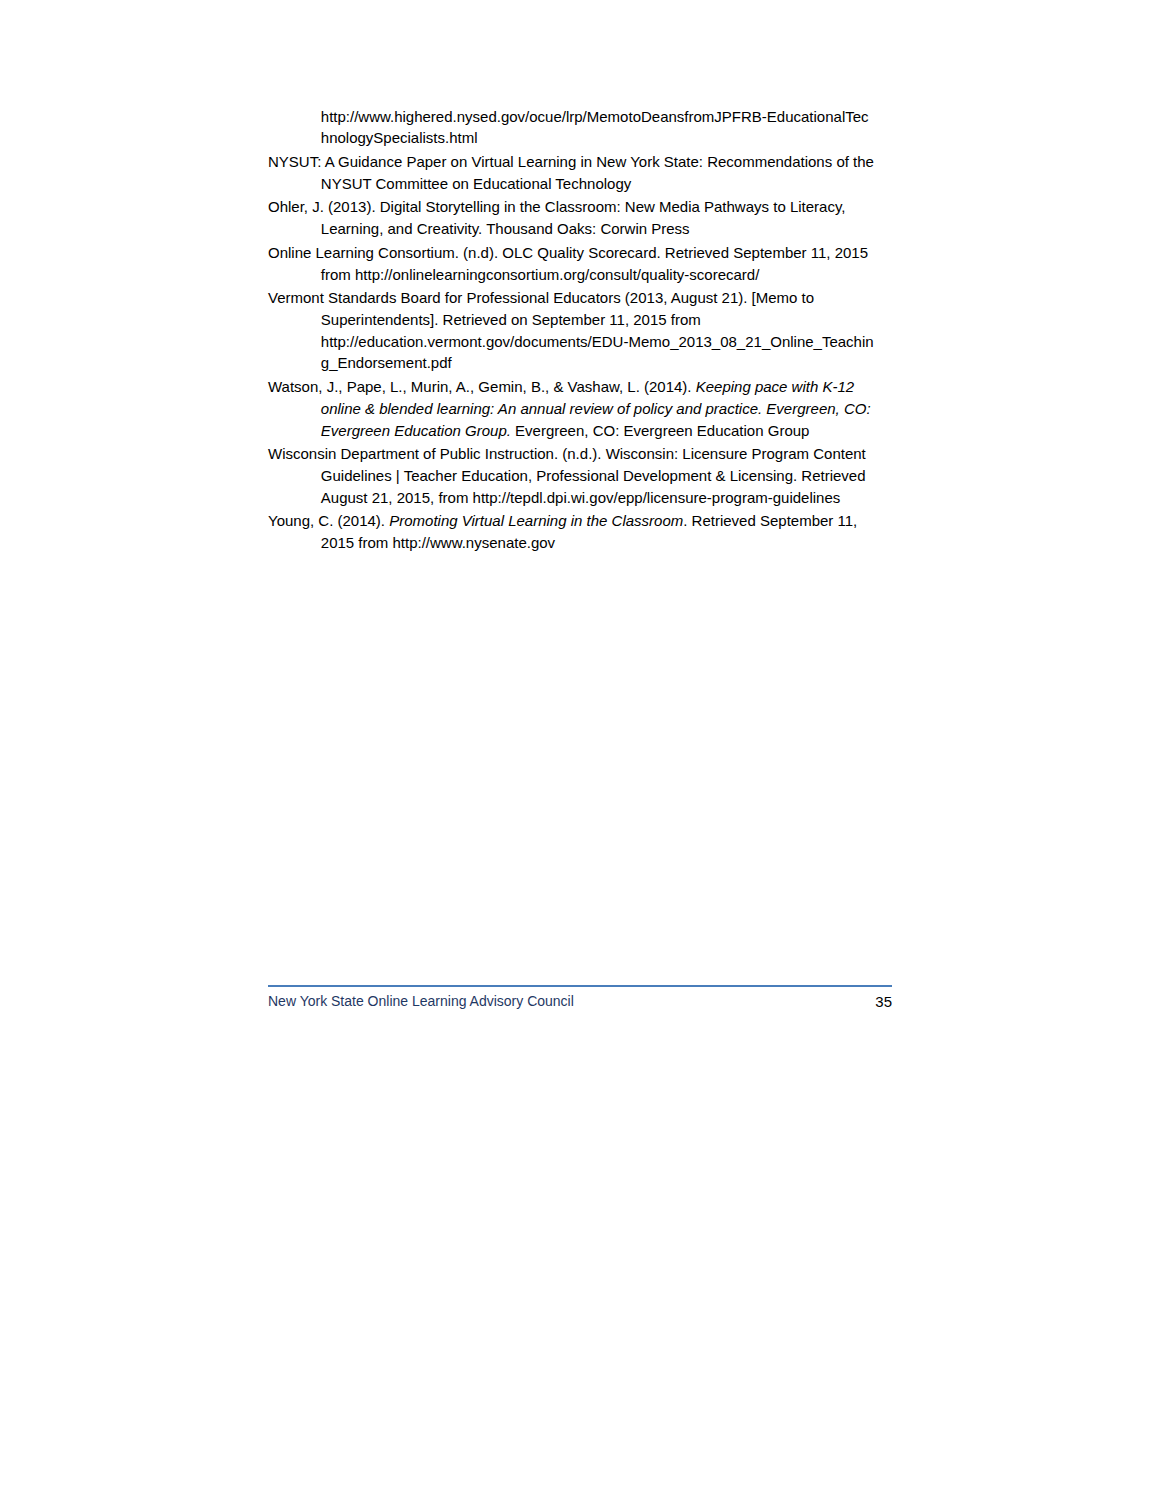http://www.highered.nysed.gov/ocue/lrp/MemotoDeansfromJPFRB-EducationalTec hnologySpecialists.html
NYSUT: A Guidance Paper on Virtual Learning in New York State: Recommendations of the NYSUT Committee on Educational Technology
Ohler, J. (2013). Digital Storytelling in the Classroom: New Media Pathways to Literacy, Learning, and Creativity. Thousand Oaks: Corwin Press
Online Learning Consortium. (n.d). OLC Quality Scorecard. Retrieved September 11, 2015 from http://onlinelearningconsortium.org/consult/quality-scorecard/
Vermont Standards Board for Professional Educators (2013, August 21). [Memo to Superintendents]. Retrieved on September 11, 2015 from http://education.vermont.gov/documents/EDU-Memo_2013_08_21_Online_Teachin g_Endorsement.pdf
Watson, J., Pape, L., Murin, A., Gemin, B., & Vashaw, L. (2014). Keeping pace with K-12 online & blended learning: An annual review of policy and practice. Evergreen, CO: Evergreen Education Group. Evergreen, CO: Evergreen Education Group
Wisconsin Department of Public Instruction. (n.d.). Wisconsin: Licensure Program Content Guidelines | Teacher Education, Professional Development & Licensing. Retrieved August 21, 2015, from http://tepdl.dpi.wi.gov/epp/licensure-program-guidelines
Young, C. (2014). Promoting Virtual Learning in the Classroom. Retrieved September 11, 2015 from http://www.nysenate.gov
New York State Online Learning Advisory Council 35